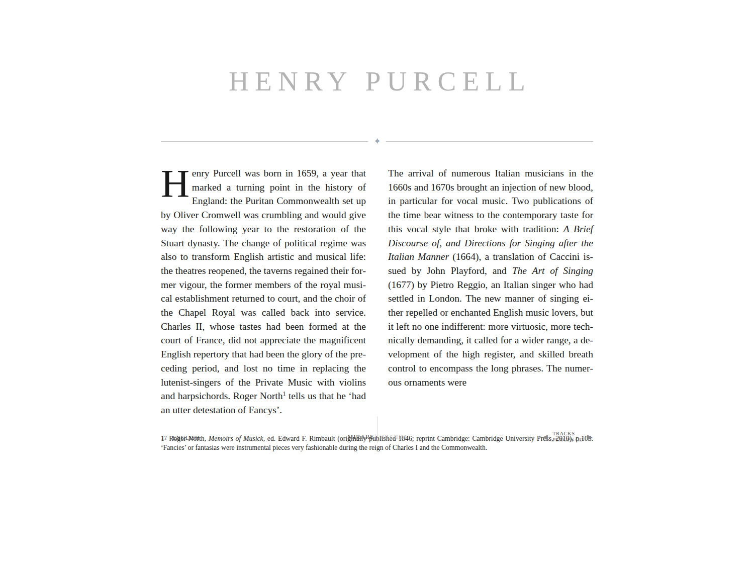HENRY PURCELL
✦
Henry Purcell was born in 1659, a year that marked a turning point in the history of England: the Puritan Commonwealth set up by Oliver Cromwell was crumbling and would give way the following year to the restoration of the Stuart dynasty. The change of political regime was also to transform English artistic and musical life: the theatres reopened, the taverns regained their former vigour, the former members of the royal musical establishment returned to court, and the choir of the Chapel Royal was called back into service. Charles II, whose tastes had been formed at the court of France, did not appreciate the magnificent English repertory that had been the glory of the preceding period, and lost no time in replacing the lutenist-singers of the Private Music with violins and harpsichords. Roger North1 tells us that he ‘had an utter detestation of Fancys’.
The arrival of numerous Italian musicians in the 1660s and 1670s brought an injection of new blood, in particular for vocal music. Two publications of the time bear witness to the contemporary taste for this vocal style that broke with tradition: A Brief Discourse of, and Directions for Singing after the Italian Manner (1664), a translation of Caccini issued by John Playford, and The Art of Singing (1677) by Pietro Reggio, an Italian singer who had settled in London. The new manner of singing either repelled or enchanted English music lovers, but it left no one indifferent: more virtuosic, more technically demanding, it called for a wider range, a development of the high register, and skilled breath control to encompass the long phrases. The numerous ornaments were
1- Roger North, Memoirs of Musick, ed. Edward F. Rimbault (originally published 1846; reprint Cambridge: Cambridge University Press, 2010), p.103. ‘Fancies’ or fantasias were instrumental pieces very fashionable during the reign of Charles I and the Commonwealth.
17 ENGLISH
MIRARE|MIRARE
◀ TRACKS
PLAGES CD ▶